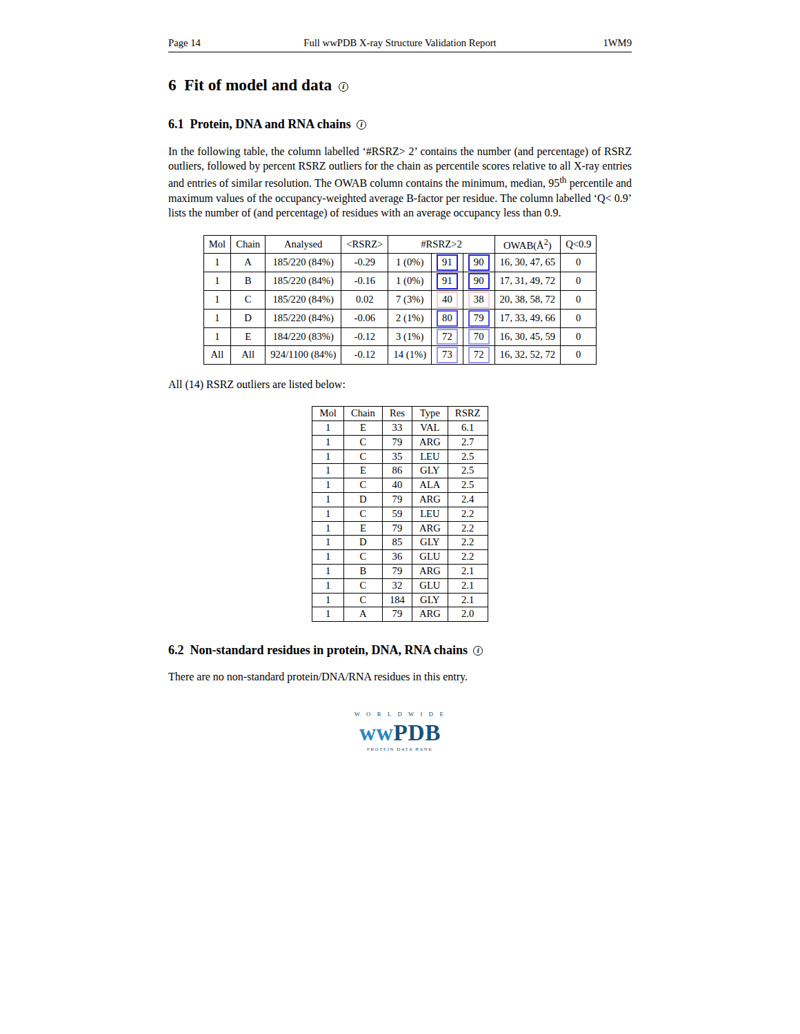Page 14
Full wwPDB X-ray Structure Validation Report
1WM9
6 Fit of model and data i
6.1 Protein, DNA and RNA chains i
In the following table, the column labelled ‘#RSRZ> 2’ contains the number (and percentage) of RSRZ outliers, followed by percent RSRZ outliers for the chain as percentile scores relative to all X-ray entries and entries of similar resolution. The OWAB column contains the minimum, median, 95th percentile and maximum values of the occupancy-weighted average B-factor per residue. The column labelled ‘Q< 0.9’ lists the number of (and percentage) of residues with an average occupancy less than 0.9.
| Mol | Chain | Analysed | <RSRZ> | #RSRZ>2 | OWAB(Å 2 ) | Q<0.9 |
| --- | --- | --- | --- | --- | --- | --- |
| 1 | A | 185/220 (84%) | -0.29 | 1 (0%) | 91 | 90 | 16, 30, 47, 65 | 0 |
| 1 | B | 185/220 (84%) | -0.16 | 1 (0%) | 91 | 90 | 17, 31, 49, 72 | 0 |
| 1 | C | 185/220 (84%) | 0.02 | 7 (3%) | 40 | 38 | 20, 38, 58, 72 | 0 |
| 1 | D | 185/220 (84%) | -0.06 | 2 (1%) | 80 | 79 | 17, 33, 49, 66 | 0 |
| 1 | E | 184/220 (83%) | -0.12 | 3 (1%) | 72 | 70 | 16, 30, 45, 59 | 0 |
| All | All | 924/1100 (84%) | -0.12 | 14 (1%) | 73 | 72 | 16, 32, 52, 72 | 0 |
All (14) RSRZ outliers are listed below:
| Mol | Chain | Res | Type | RSRZ |
| --- | --- | --- | --- | --- |
| 1 | E | 33 | VAL | 6.1 |
| 1 | C | 79 | ARG | 2.7 |
| 1 | C | 35 | LEU | 2.5 |
| 1 | E | 86 | GLY | 2.5 |
| 1 | C | 40 | ALA | 2.5 |
| 1 | D | 79 | ARG | 2.4 |
| 1 | C | 59 | LEU | 2.2 |
| 1 | E | 79 | ARG | 2.2 |
| 1 | D | 85 | GLY | 2.2 |
| 1 | C | 36 | GLU | 2.2 |
| 1 | B | 79 | ARG | 2.1 |
| 1 | C | 32 | GLU | 2.1 |
| 1 | C | 184 | GLY | 2.1 |
| 1 | A | 79 | ARG | 2.0 |
6.2 Non-standard residues in protein, DNA, RNA chains i
There are no non-standard protein/DNA/RNA residues in this entry.
W O R L D W I D E
ww PDB
PROTEIN DATA BANK